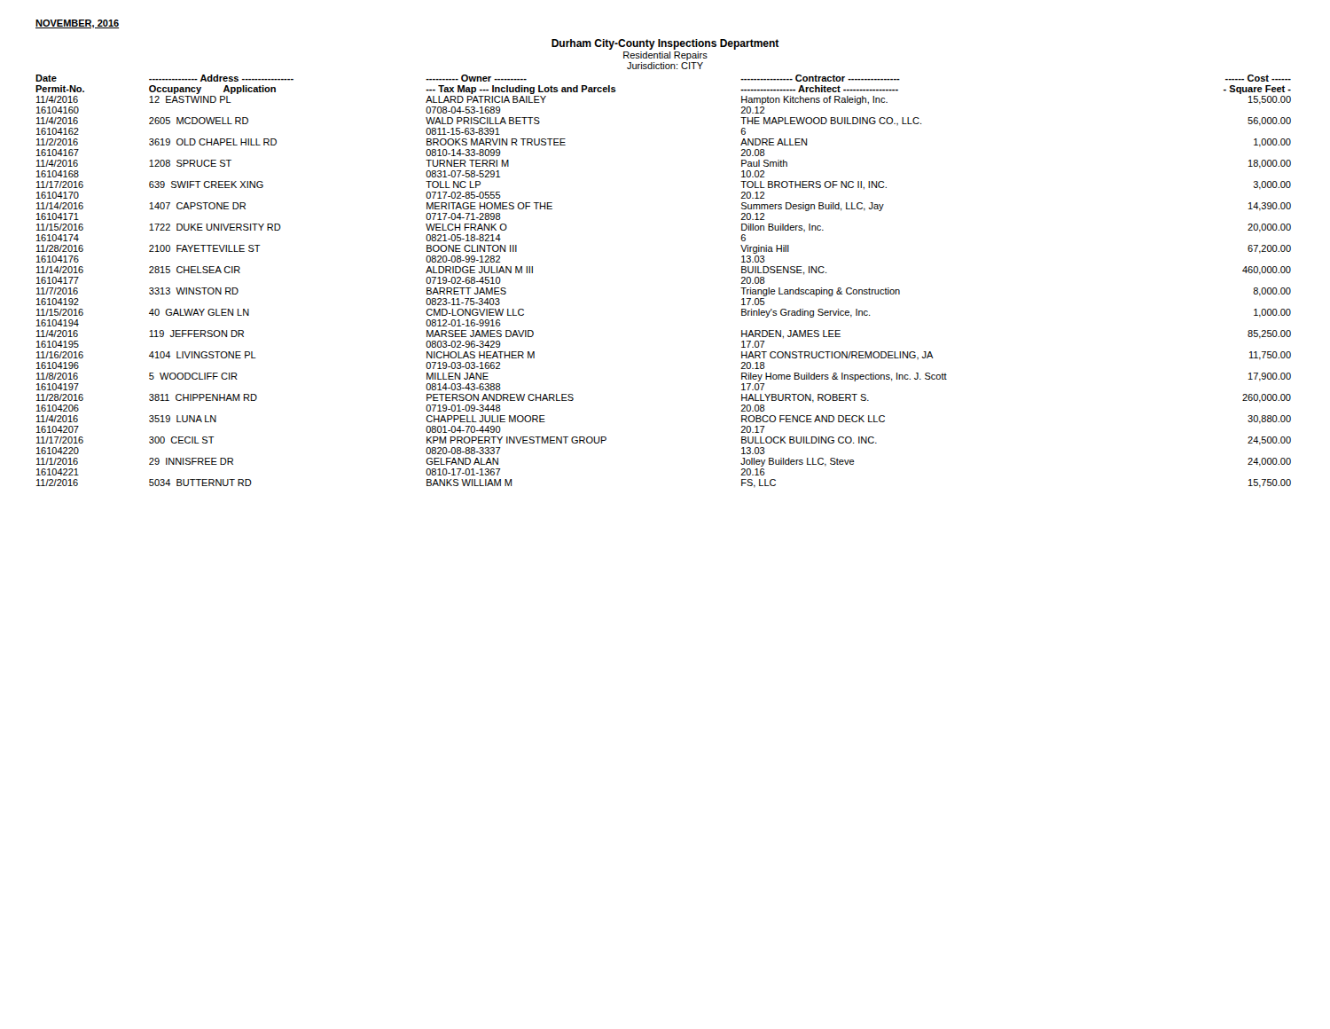NOVEMBER, 2016
Durham City-County Inspections Department
Residential Repairs
Jurisdiction: CITY
| Date | --------------- Address ---------------- | ---------- Owner ---------- | ---------------- Contractor ---------------- | ------ Cost ------ |
| --- | --- | --- | --- | --- |
| Permit-No. | Occupancy Application | --- Tax Map --- Including Lots and Parcels | ----------------- Architect ----------------- | - Square Feet - |
| 11/4/2016 | 12 EASTWIND PL | ALLARD PATRICIA BAILEY | Hampton Kitchens of Raleigh, Inc. | 15,500.00 |
| 16104160 | | 0708-04-53-1689 | 20.12 | |
| 11/4/2016 | 2605 MCDOWELL RD | WALD PRISCILLA BETTS | THE MAPLEWOOD BUILDING CO., LLC. | 56,000.00 |
| 16104162 | | 0811-15-63-8391 | 6 | |
| 11/2/2016 | 3619 OLD CHAPEL HILL RD | BROOKS MARVIN R TRUSTEE | ANDRE ALLEN | 1,000.00 |
| 16104167 | | 0810-14-33-8099 | 20.08 | |
| 11/4/2016 | 1208 SPRUCE ST | TURNER TERRI M | Paul Smith | 18,000.00 |
| 16104168 | | 0831-07-58-5291 | 10.02 | |
| 11/17/2016 | 639 SWIFT CREEK XING | TOLL NC LP | TOLL BROTHERS OF NC II, INC. | 3,000.00 |
| 16104170 | | 0717-02-85-0555 | 20.12 | |
| 11/14/2016 | 1407 CAPSTONE DR | MERITAGE HOMES OF THE | Summers Design Build, LLC, Jay | 14,390.00 |
| 16104171 | | 0717-04-71-2898 | 20.12 | |
| 11/15/2016 | 1722 DUKE UNIVERSITY RD | WELCH FRANK O | Dillon Builders, Inc. | 20,000.00 |
| 16104174 | | 0821-05-18-8214 | 6 | |
| 11/28/2016 | 2100 FAYETTEVILLE ST | BOONE CLINTON III | Virginia Hill | 67,200.00 |
| 16104176 | | 0820-08-99-1282 | 13.03 | |
| 11/14/2016 | 2815 CHELSEA CIR | ALDRIDGE JULIAN M III | BUILDSENSE, INC. | 460,000.00 |
| 16104177 | | 0719-02-68-4510 | 20.08 | |
| 11/7/2016 | 3313 WINSTON RD | BARRETT JAMES | Triangle Landscaping & Construction | 8,000.00 |
| 16104192 | | 0823-11-75-3403 | 17.05 | |
| 11/15/2016 | 40 GALWAY GLEN LN | CMD-LONGVIEW LLC | Brinley's Grading Service, Inc. | 1,000.00 |
| 16104194 | | 0812-01-16-9916 | | |
| 11/4/2016 | 119 JEFFERSON DR | MARSEE JAMES DAVID | HARDEN, JAMES LEE | 85,250.00 |
| 16104195 | | 0803-02-96-3429 | 17.07 | |
| 11/16/2016 | 4104 LIVINGSTONE PL | NICHOLAS HEATHER M | HART CONSTRUCTION/REMODELING, JA | 11,750.00 |
| 16104196 | | 0719-03-03-1662 | 20.18 | |
| 11/8/2016 | 5 WOODCLIFF CIR | MILLEN JANE | Riley Home Builders & Inspections, Inc. J. Scott | 17,900.00 |
| 16104197 | | 0814-03-43-6388 | 17.07 | |
| 11/28/2016 | 3811 CHIPPENHAM RD | PETERSON ANDREW CHARLES | HALLYBURTON, ROBERT S. | 260,000.00 |
| 16104206 | | 0719-01-09-3448 | 20.08 | |
| 11/4/2016 | 3519 LUNA LN | CHAPPELL JULIE MOORE | ROBCO FENCE AND DECK LLC | 30,880.00 |
| 16104207 | | 0801-04-70-4490 | 20.17 | |
| 11/17/2016 | 300 CECIL ST | KPM PROPERTY INVESTMENT GROUP | BULLOCK BUILDING CO. INC. | 24,500.00 |
| 16104220 | | 0820-08-88-3337 | 13.03 | |
| 11/1/2016 | 29 INNISFREE DR | GELFAND ALAN | Jolley Builders LLC, Steve | 24,000.00 |
| 16104221 | | 0810-17-01-1367 | 20.16 | |
| 11/2/2016 | 5034 BUTTERNUT RD | BANKS WILLIAM M | FS, LLC | 15,750.00 |